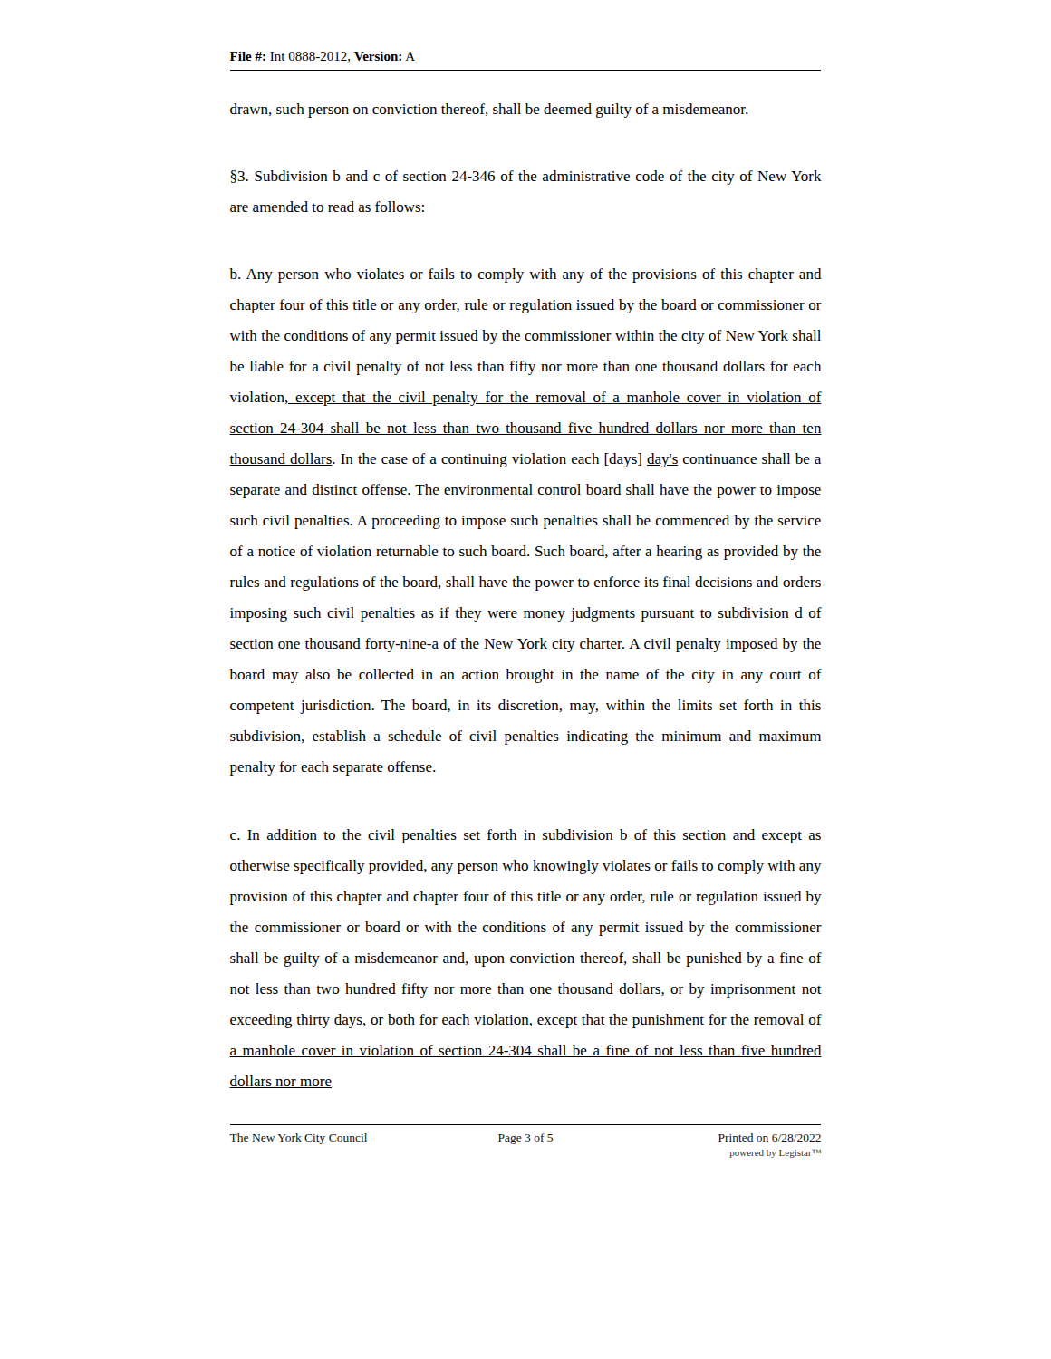File #: Int 0888-2012, Version: A
drawn, such person on conviction thereof, shall be deemed guilty of a misdemeanor.
§3. Subdivision b and c of section 24-346 of the administrative code of the city of New York are amended to read as follows:
b. Any person who violates or fails to comply with any of the provisions of this chapter and chapter four of this title or any order, rule or regulation issued by the board or commissioner or with the conditions of any permit issued by the commissioner within the city of New York shall be liable for a civil penalty of not less than fifty nor more than one thousand dollars for each violation, except that the civil penalty for the removal of a manhole cover in violation of section 24-304 shall be not less than two thousand five hundred dollars nor more than ten thousand dollars. In the case of a continuing violation each [days] day's continuance shall be a separate and distinct offense. The environmental control board shall have the power to impose such civil penalties. A proceeding to impose such penalties shall be commenced by the service of a notice of violation returnable to such board. Such board, after a hearing as provided by the rules and regulations of the board, shall have the power to enforce its final decisions and orders imposing such civil penalties as if they were money judgments pursuant to subdivision d of section one thousand forty-nine-a of the New York city charter. A civil penalty imposed by the board may also be collected in an action brought in the name of the city in any court of competent jurisdiction. The board, in its discretion, may, within the limits set forth in this subdivision, establish a schedule of civil penalties indicating the minimum and maximum penalty for each separate offense.
c. In addition to the civil penalties set forth in subdivision b of this section and except as otherwise specifically provided, any person who knowingly violates or fails to comply with any provision of this chapter and chapter four of this title or any order, rule or regulation issued by the commissioner or board or with the conditions of any permit issued by the commissioner shall be guilty of a misdemeanor and, upon conviction thereof, shall be punished by a fine of not less than two hundred fifty nor more than one thousand dollars, or by imprisonment not exceeding thirty days, or both for each violation, except that the punishment for the removal of a manhole cover in violation of section 24-304 shall be a fine of not less than five hundred dollars nor more
The New York City Council
Page 3 of 5
Printed on 6/28/2022 powered by Legistar™